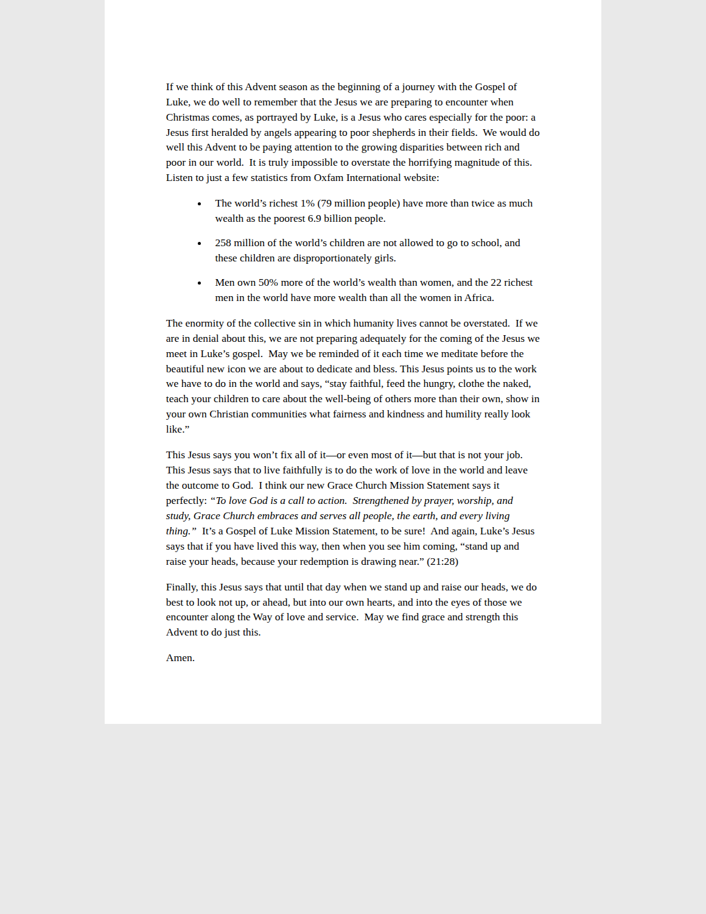If we think of this Advent season as the beginning of a journey with the Gospel of Luke, we do well to remember that the Jesus we are preparing to encounter when Christmas comes, as portrayed by Luke, is a Jesus who cares especially for the poor: a Jesus first heralded by angels appearing to poor shepherds in their fields. We would do well this Advent to be paying attention to the growing disparities between rich and poor in our world. It is truly impossible to overstate the horrifying magnitude of this. Listen to just a few statistics from Oxfam International website:
The world’s richest 1% (79 million people) have more than twice as much wealth as the poorest 6.9 billion people.
258 million of the world’s children are not allowed to go to school, and these children are disproportionately girls.
Men own 50% more of the world’s wealth than women, and the 22 richest men in the world have more wealth than all the women in Africa.
The enormity of the collective sin in which humanity lives cannot be overstated. If we are in denial about this, we are not preparing adequately for the coming of the Jesus we meet in Luke’s gospel. May we be reminded of it each time we meditate before the beautiful new icon we are about to dedicate and bless. This Jesus points us to the work we have to do in the world and says, “stay faithful, feed the hungry, clothe the naked, teach your children to care about the well-being of others more than their own, show in your own Christian communities what fairness and kindness and humility really look like.”
This Jesus says you won’t fix all of it—or even most of it—but that is not your job. This Jesus says that to live faithfully is to do the work of love in the world and leave the outcome to God. I think our new Grace Church Mission Statement says it perfectly: “To love God is a call to action. Strengthened by prayer, worship, and study, Grace Church embraces and serves all people, the earth, and every living thing.” It’s a Gospel of Luke Mission Statement, to be sure! And again, Luke’s Jesus says that if you have lived this way, then when you see him coming, “stand up and raise your heads, because your redemption is drawing near.” (21:28)
Finally, this Jesus says that until that day when we stand up and raise our heads, we do best to look not up, or ahead, but into our own hearts, and into the eyes of those we encounter along the Way of love and service. May we find grace and strength this Advent to do just this.
Amen.